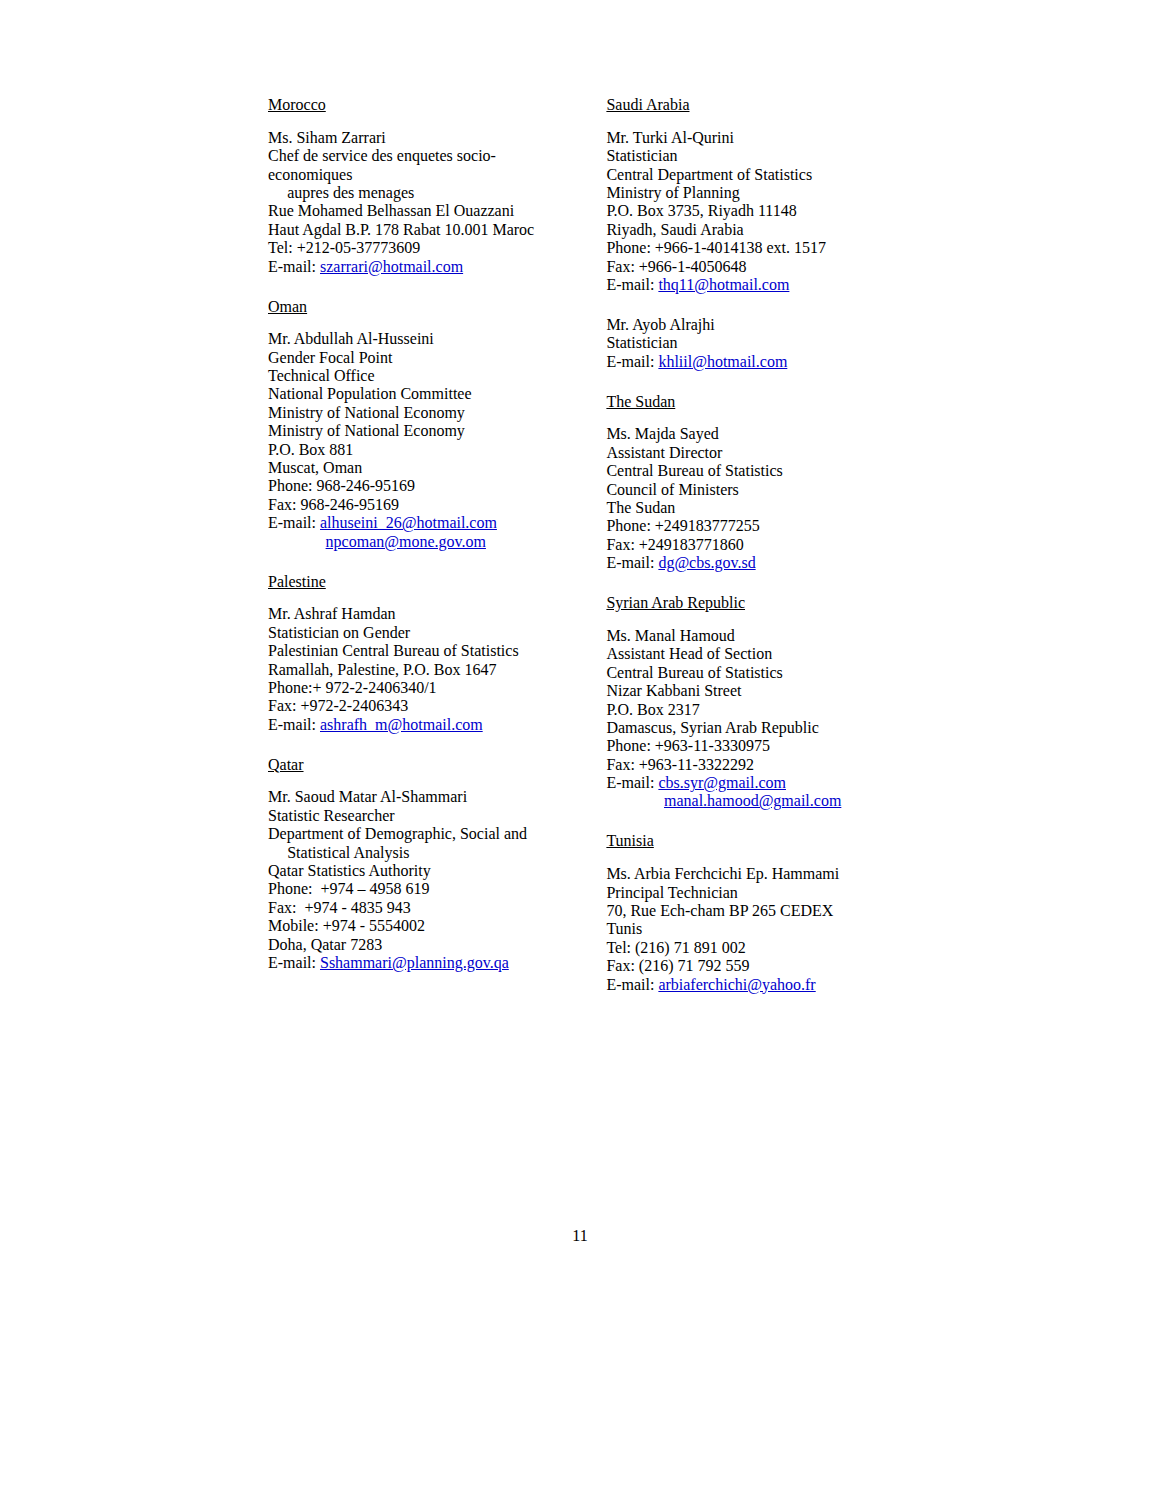Morocco
Ms. Siham Zarrari
Chef de service des enquetes socio-economiques
aupres des menages
Rue Mohamed Belhassan El Ouazzani
Haut Agdal B.P. 178 Rabat 10.001 Maroc
Tel: +212-05-37773609
E-mail: szarrari@hotmail.com
Oman
Mr. Abdullah Al-Husseini
Gender Focal Point
Technical Office
National Population Committee
Ministry of National Economy
Ministry of National Economy
P.O. Box 881
Muscat, Oman
Phone: 968-246-95169
Fax: 968-246-95169
E-mail: alhuseini_26@hotmail.com
npcoman@mone.gov.om
Palestine
Mr. Ashraf Hamdan
Statistician on Gender
Palestinian Central Bureau of Statistics
Ramallah, Palestine, P.O. Box 1647
Phone:+ 972-2-2406340/1
Fax: +972-2-2406343
E-mail: ashrafh_m@hotmail.com
Qatar
Mr. Saoud Matar Al-Shammari
Statistic Researcher
Department of Demographic, Social and
Statistical Analysis
Qatar Statistics Authority
Phone: +974 – 4958 619
Fax: +974 - 4835 943
Mobile: +974 - 5554002
Doha, Qatar 7283
E-mail: Sshammari@planning.gov.qa
Saudi Arabia
Mr. Turki Al-Qurini
Statistician
Central Department of Statistics
Ministry of Planning
P.O. Box 3735, Riyadh 11148
Riyadh, Saudi Arabia
Phone: +966-1-4014138 ext. 1517
Fax: +966-1-4050648
E-mail: thq11@hotmail.com
Mr. Ayob Alrajhi
Statistician
E-mail: khliil@hotmail.com
The Sudan
Ms. Majda Sayed
Assistant Director
Central Bureau of Statistics
Council of Ministers
The Sudan
Phone: +249183777255
Fax: +249183771860
E-mail: dg@cbs.gov.sd
Syrian Arab Republic
Ms. Manal Hamoud
Assistant Head of Section
Central Bureau of Statistics
Nizar Kabbani Street
P.O. Box 2317
Damascus, Syrian Arab Republic
Phone: +963-11-3330975
Fax: +963-11-3322292
E-mail: cbs.syr@gmail.com
manal.hamood@gmail.com
Tunisia
Ms. Arbia Ferchcichi Ep. Hammami
Principal Technician
70, Rue Ech-cham BP 265 CEDEX
Tunis
Tel: (216) 71 891 002
Fax: (216) 71 792 559
E-mail: arbiaferchichi@yahoo.fr
11